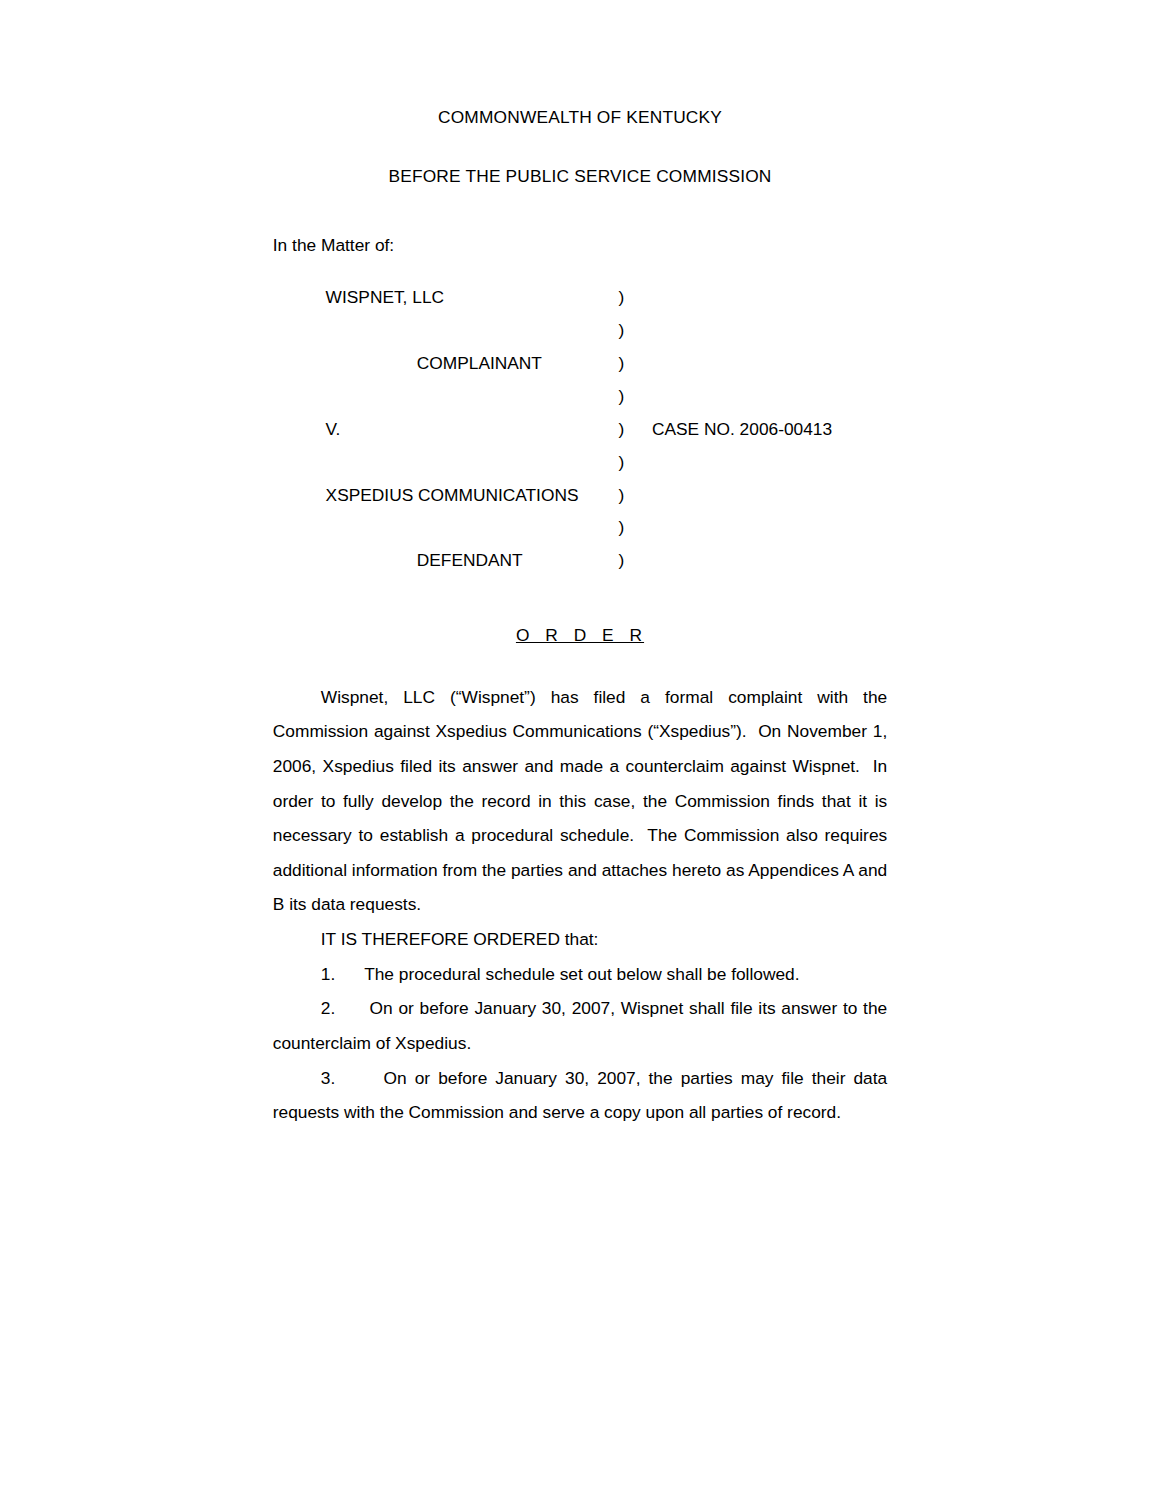COMMONWEALTH OF KENTUCKY
BEFORE THE PUBLIC SERVICE COMMISSION
In the Matter of:
| WISPNET, LLC | ) | |
| | ) | |
| COMPLAINANT | ) | |
| | ) | |
| V. | ) | CASE NO. 2006-00413 |
| | ) | |
| XSPEDIUS COMMUNICATIONS | ) | |
| | ) | |
| DEFENDANT | ) | |
O R D E R
Wispnet, LLC (“Wispnet”) has filed a formal complaint with the Commission against Xspedius Communications (“Xspedius”). On November 1, 2006, Xspedius filed its answer and made a counterclaim against Wispnet. In order to fully develop the record in this case, the Commission finds that it is necessary to establish a procedural schedule. The Commission also requires additional information from the parties and attaches hereto as Appendices A and B its data requests.
IT IS THEREFORE ORDERED that:
1. The procedural schedule set out below shall be followed.
2. On or before January 30, 2007, Wispnet shall file its answer to the counterclaim of Xspedius.
3. On or before January 30, 2007, the parties may file their data requests with the Commission and serve a copy upon all parties of record.